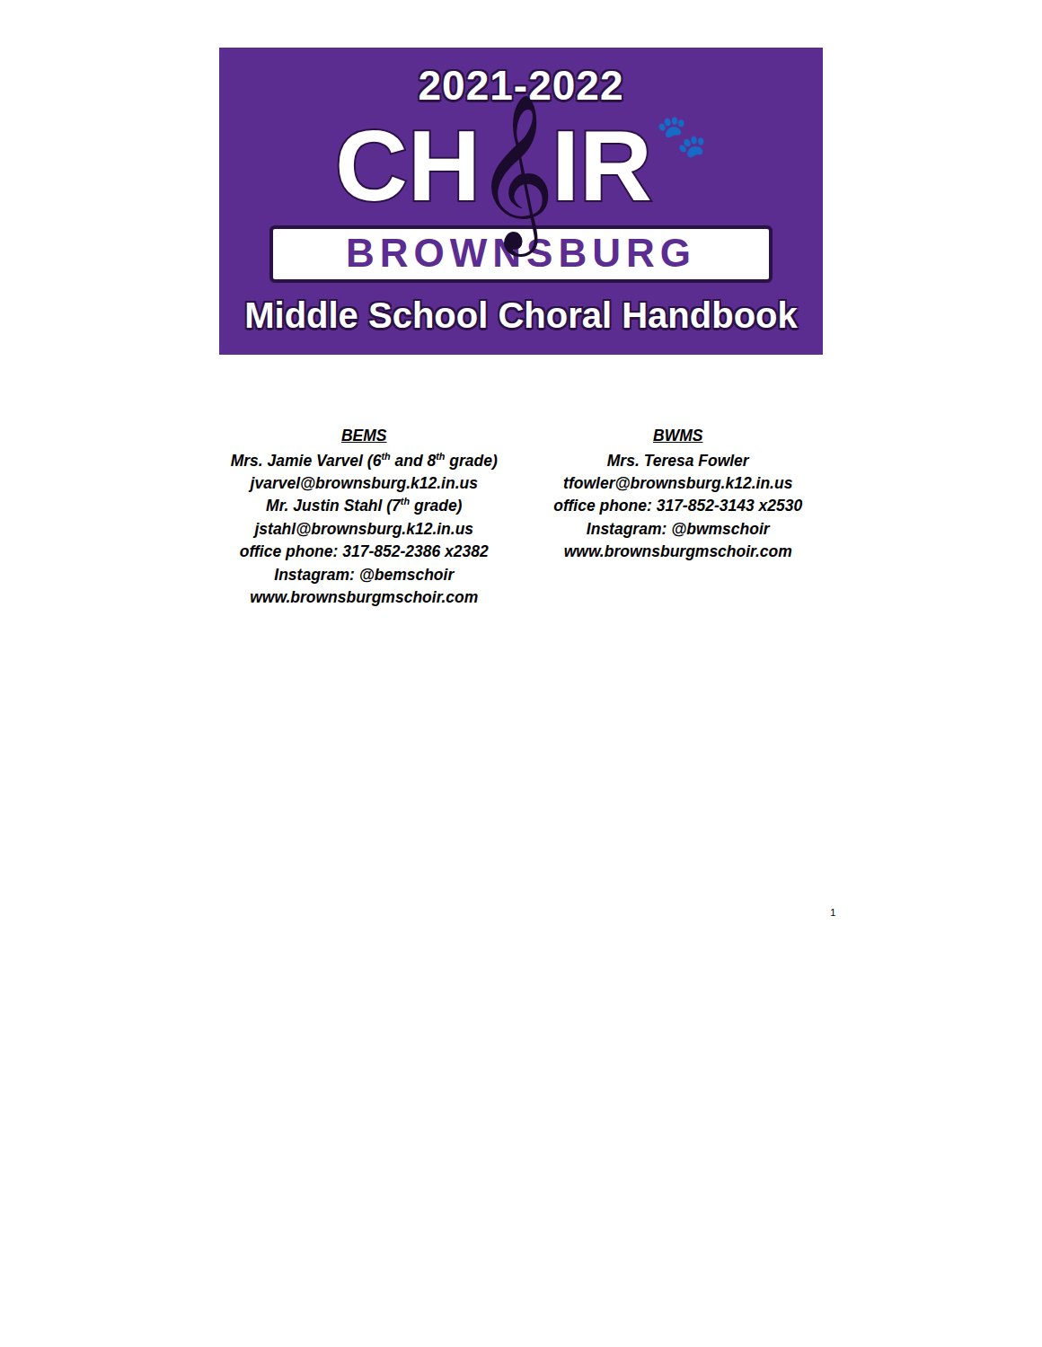2021-2022
CH𝄞IR🐾
BROWNSBURG
Middle School Choral Handbook
BEMS
Mrs. Jamie Varvel (6th and 8th grade)
jvarvel@brownsburg.k12.in.us
Mr. Justin Stahl (7th grade)
jstahl@brownsburg.k12.in.us
office phone: 317-852-2386 x2382
Instagram: @bemschoir
www.brownsburgmschoir.com
BWMS
Mrs. Teresa Fowler
tfowler@brownsburg.k12.in.us
office phone: 317-852-3143 x2530
Instagram: @bwmschoir
www.brownsburgmschoir.com
1